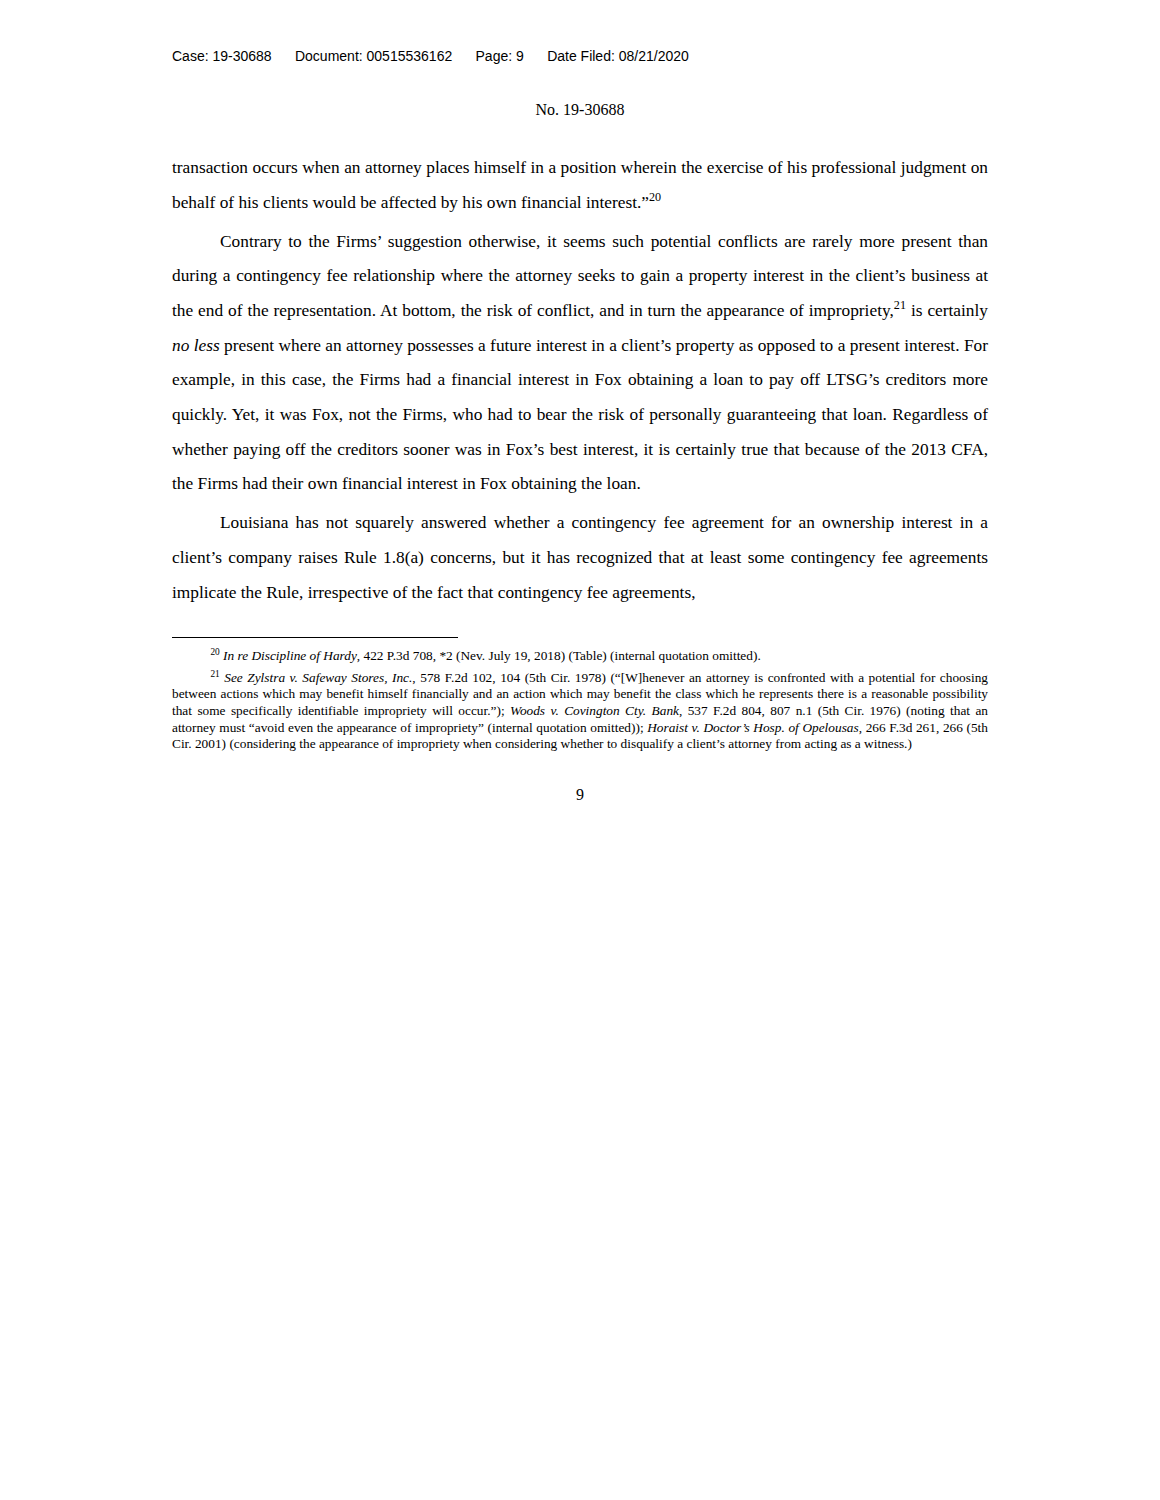Case: 19-30688 Document: 00515536162 Page: 9 Date Filed: 08/21/2020
No. 19-30688
transaction occurs when an attorney places himself in a position wherein the exercise of his professional judgment on behalf of his clients would be affected by his own financial interest.”20
Contrary to the Firms’ suggestion otherwise, it seems such potential conflicts are rarely more present than during a contingency fee relationship where the attorney seeks to gain a property interest in the client’s business at the end of the representation. At bottom, the risk of conflict, and in turn the appearance of impropriety,21 is certainly no less present where an attorney possesses a future interest in a client’s property as opposed to a present interest. For example, in this case, the Firms had a financial interest in Fox obtaining a loan to pay off LTSG’s creditors more quickly. Yet, it was Fox, not the Firms, who had to bear the risk of personally guaranteeing that loan. Regardless of whether paying off the creditors sooner was in Fox’s best interest, it is certainly true that because of the 2013 CFA, the Firms had their own financial interest in Fox obtaining the loan.
Louisiana has not squarely answered whether a contingency fee agreement for an ownership interest in a client’s company raises Rule 1.8(a) concerns, but it has recognized that at least some contingency fee agreements implicate the Rule, irrespective of the fact that contingency fee agreements,
20 In re Discipline of Hardy, 422 P.3d 708, *2 (Nev. July 19, 2018) (Table) (internal quotation omitted).
21 See Zylstra v. Safeway Stores, Inc., 578 F.2d 102, 104 (5th Cir. 1978) (“[W]henever an attorney is confronted with a potential for choosing between actions which may benefit himself financially and an action which may benefit the class which he represents there is a reasonable possibility that some specifically identifiable impropriety will occur.”); Woods v. Covington Cty. Bank, 537 F.2d 804, 807 n.1 (5th Cir. 1976) (noting that an attorney must “avoid even the appearance of impropriety” (internal quotation omitted)); Horaist v. Doctor’s Hosp. of Opelousas, 266 F.3d 261, 266 (5th Cir. 2001) (considering the appearance of impropriety when considering whether to disqualify a client’s attorney from acting as a witness.)
9